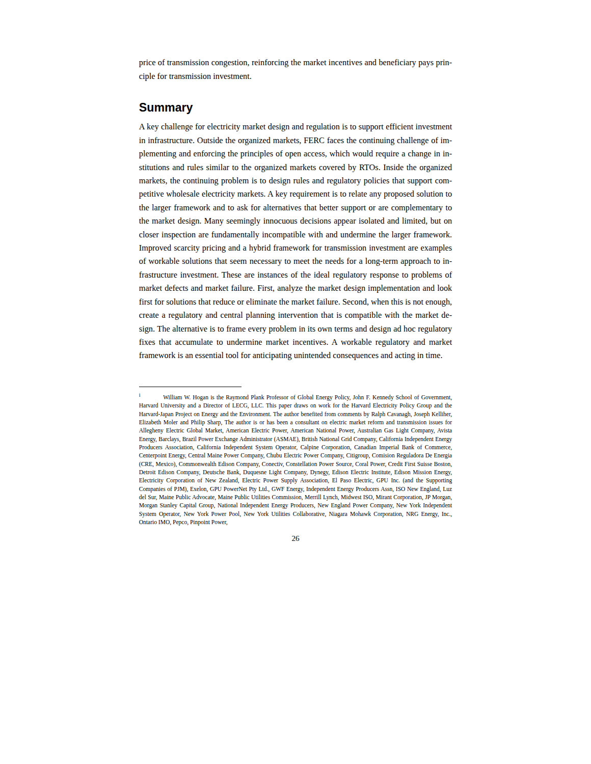price of transmission congestion, reinforcing the market incentives and beneficiary pays principle for transmission investment.
Summary
A key challenge for electricity market design and regulation is to support efficient investment in infrastructure. Outside the organized markets, FERC faces the continuing challenge of implementing and enforcing the principles of open access, which would require a change in institutions and rules similar to the organized markets covered by RTOs. Inside the organized markets, the continuing problem is to design rules and regulatory policies that support competitive wholesale electricity markets. A key requirement is to relate any proposed solution to the larger framework and to ask for alternatives that better support or are complementary to the market design. Many seemingly innocuous decisions appear isolated and limited, but on closer inspection are fundamentally incompatible with and undermine the larger framework. Improved scarcity pricing and a hybrid framework for transmission investment are examples of workable solutions that seem necessary to meet the needs for a long-term approach to infrastructure investment. These are instances of the ideal regulatory response to problems of market defects and market failure. First, analyze the market design implementation and look first for solutions that reduce or eliminate the market failure. Second, when this is not enough, create a regulatory and central planning intervention that is compatible with the market design. The alternative is to frame every problem in its own terms and design ad hoc regulatory fixes that accumulate to undermine market incentives. A workable regulatory and market framework is an essential tool for anticipating unintended consequences and acting in time.
i William W. Hogan is the Raymond Plank Professor of Global Energy Policy, John F. Kennedy School of Government, Harvard University and a Director of LECG, LLC. This paper draws on work for the Harvard Electricity Policy Group and the Harvard-Japan Project on Energy and the Environment. The author benefited from comments by Ralph Cavanagh, Joseph Kelliher, Elizabeth Moler and Philip Sharp, The author is or has been a consultant on electric market reform and transmission issues for Allegheny Electric Global Market, American Electric Power, American National Power, Australian Gas Light Company, Avista Energy, Barclays, Brazil Power Exchange Administrator (ASMAE), British National Grid Company, California Independent Energy Producers Association, California Independent System Operator, Calpine Corporation, Canadian Imperial Bank of Commerce, Centerpoint Energy, Central Maine Power Company, Chubu Electric Power Company, Citigroup, Comision Reguladora De Energia (CRE, Mexico), Commonwealth Edison Company, Conectiv, Constellation Power Source, Coral Power, Credit First Suisse Boston, Detroit Edison Company, Deutsche Bank, Duquesne Light Company, Dynegy, Edison Electric Institute, Edison Mission Energy, Electricity Corporation of New Zealand, Electric Power Supply Association, El Paso Electric, GPU Inc. (and the Supporting Companies of PJM), Exelon, GPU PowerNet Pty Ltd., GWF Energy, Independent Energy Producers Assn, ISO New England, Luz del Sur, Maine Public Advocate, Maine Public Utilities Commission, Merrill Lynch, Midwest ISO, Mirant Corporation, JP Morgan, Morgan Stanley Capital Group, National Independent Energy Producers, New England Power Company, New York Independent System Operator, New York Power Pool, New York Utilities Collaborative, Niagara Mohawk Corporation, NRG Energy, Inc., Ontario IMO, Pepco, Pinpoint Power,
26